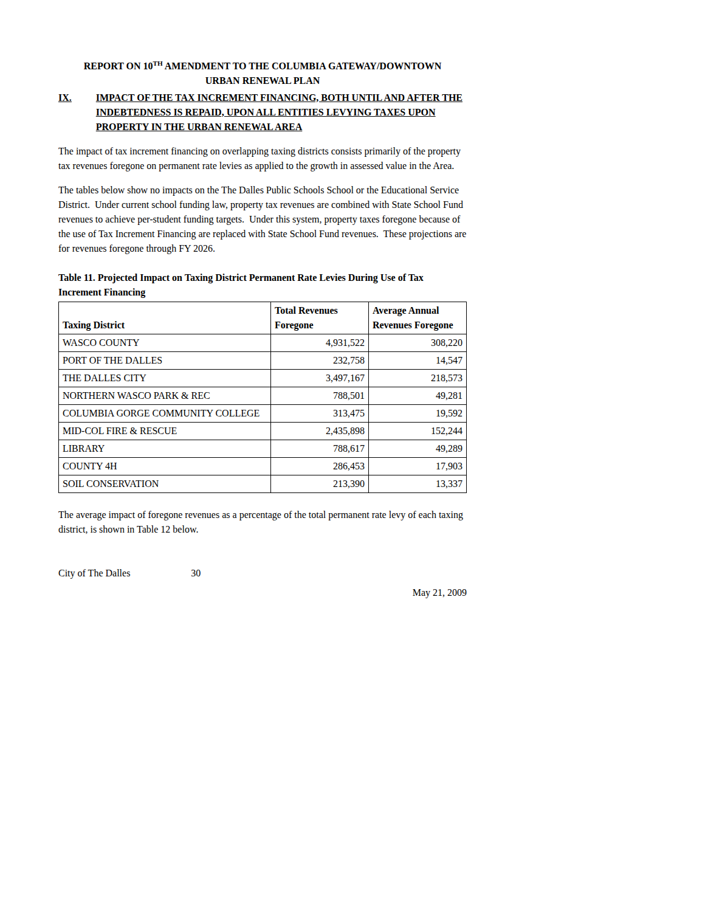REPORT ON 10TH AMENDMENT TO THE COLUMBIA GATEWAY/DOWNTOWN URBAN RENEWAL PLAN
IX. IMPACT OF THE TAX INCREMENT FINANCING, BOTH UNTIL AND AFTER THE INDEBTEDNESS IS REPAID, UPON ALL ENTITIES LEVYING TAXES UPON PROPERTY IN THE URBAN RENEWAL AREA
The impact of tax increment financing on overlapping taxing districts consists primarily of the property tax revenues foregone on permanent rate levies as applied to the growth in assessed value in the Area.
The tables below show no impacts on the The Dalles Public Schools School or the Educational Service District. Under current school funding law, property tax revenues are combined with State School Fund revenues to achieve per-student funding targets. Under this system, property taxes foregone because of the use of Tax Increment Financing are replaced with State School Fund revenues. These projections are for revenues foregone through FY 2026.
Table 11. Projected Impact on Taxing District Permanent Rate Levies During Use of Tax Increment Financing
| Taxing District | Total Revenues Foregone | Average Annual Revenues Foregone |
| --- | --- | --- |
| WASCO COUNTY | 4,931,522 | 308,220 |
| PORT OF THE DALLES | 232,758 | 14,547 |
| THE DALLES CITY | 3,497,167 | 218,573 |
| NORTHERN WASCO PARK & REC | 788,501 | 49,281 |
| COLUMBIA GORGE COMMUNITY COLLEGE | 313,475 | 19,592 |
| MID-COL FIRE & RESCUE | 2,435,898 | 152,244 |
| LIBRARY | 788,617 | 49,289 |
| COUNTY 4H | 286,453 | 17,903 |
| SOIL CONSERVATION | 213,390 | 13,337 |
The average impact of foregone revenues as a percentage of the total permanent rate levy of each taxing district, is shown in Table 12 below.
City of The Dalles 30 May 21, 2009